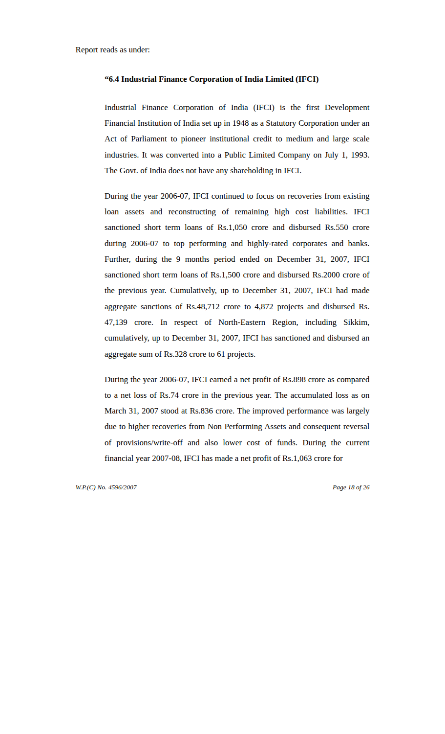Report reads as under:
“6.4 Industrial Finance Corporation of India Limited (IFCI)
Industrial Finance Corporation of India (IFCI) is the first Development Financial Institution of India set up in 1948 as a Statutory Corporation under an Act of Parliament to pioneer institutional credit to medium and large scale industries. It was converted into a Public Limited Company on July 1, 1993. The Govt. of India does not have any shareholding in IFCI.
During the year 2006-07, IFCI continued to focus on recoveries from existing loan assets and reconstructing of remaining high cost liabilities. IFCI sanctioned short term loans of Rs.1,050 crore and disbursed Rs.550 crore during 2006-07 to top performing and highly-rated corporates and banks. Further, during the 9 months period ended on December 31, 2007, IFCI sanctioned short term loans of Rs.1,500 crore and disbursed Rs.2000 crore of the previous year. Cumulatively, up to December 31, 2007, IFCI had made aggregate sanctions of Rs.48,712 crore to 4,872 projects and disbursed Rs. 47,139 crore. In respect of North-Eastern Region, including Sikkim, cumulatively, up to December 31, 2007, IFCI has sanctioned and disbursed an aggregate sum of Rs.328 crore to 61 projects.
During the year 2006-07, IFCI earned a net profit of Rs.898 crore as compared to a net loss of Rs.74 crore in the previous year. The accumulated loss as on March 31, 2007 stood at Rs.836 crore. The improved performance was largely due to higher recoveries from Non Performing Assets and consequent reversal of provisions/write-off and also lower cost of funds. During the current financial year 2007-08, IFCI has made a net profit of Rs.1,063 crore for
W.P.(C) No. 4596/2007 Page 18 of 26